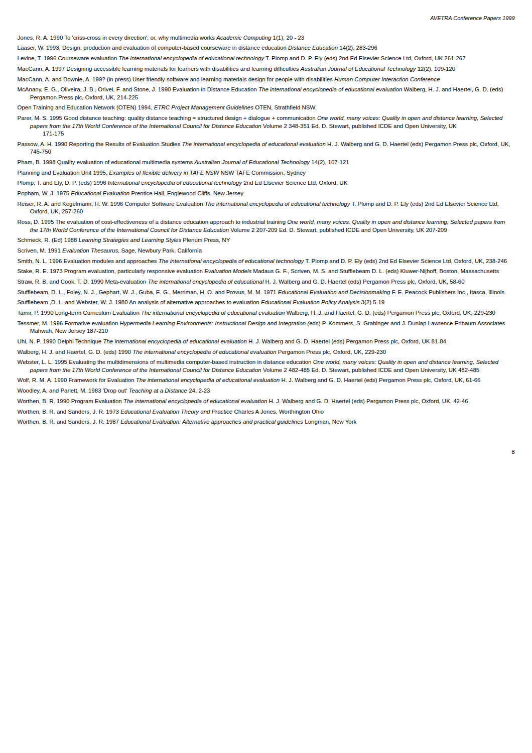AVETRA Conference Papers 1999
Jones, R. A. 1990 To 'criss-cross in every direction'; or, why multimedia works Academic Computing 1(1), 20 - 23
Laaser, W. 1993, Design, production and evaluation of computer-based courseware in distance education Distance Education 14(2), 283-296
Levine, T. 1996 Courseware evaluation The international encyclopedia of educational technology T. Plomp and D. P. Ely (eds) 2nd Ed Elsevier Science Ltd, Oxford, UK 261-267
MacCann, A. 1997 Designing accessible learning materials for learners with disabilities and learning difficulties Australian Journal of Educational Technology 12(2), 109-120
MacCann, A. and Downie, A. 199? (in press) User friendly software and learning materials design for people with disabilities Human Computer Interaction Conference
McAnany, E. G., Oliveira, J. B., Orivel, F. and Stone, J. 1990 Evaluation in Distance Education The international encyclopedia of educational evaluation Walberg, H. J. and Haertel, G. D. (eds) Pergamon Press plc, Oxford, UK, 214-225
Open Training and Education Network (OTEN) 1994, ETRC Project Management Guidelines OTEN, Strathfield NSW.
Parer, M. S. 1995 Good distance teaching: quality distance teaching = structured design + dialogue + communication One world, many voices: Quality in open and distance learning, Selected papers from the 17th World Conference of the International Council for Distance Education Volume 2 348-351 Ed. D. Stewart, published ICDE and Open University, UK 171-175
Passow, A. H. 1990 Reporting the Results of Evaluation Studies The international encyclopedia of educational evaluation H. J. Walberg and G. D. Haertel (eds) Pergamon Press plc, Oxford, UK, 745-750
Pham, B. 1998 Quality evaluation of educational multimedia systems Australian Journal of Educational Technology 14(2), 107-121
Planning and Evaluation Unit 1995, Examples of flexible delivery in TAFE NSW NSW TAFE Commission, Sydney
Plomp, T. and Ely, D. P. (eds) 1996 International encyclopedia of educational technology 2nd Ed Elsevier Science Ltd, Oxford, UK
Popham, W. J. 1975 Educational Evaluation Prentice Hall, Englewood Cliffs, New Jersey
Reiser, R. A. and Kegelmann, H. W. 1996 Computer Software Evaluation The international encyclopedia of educational technology T. Plomp and D. P. Ely (eds) 2nd Ed Elsevier Science Ltd, Oxford, UK, 257-260
Ross, D. 1995 The evaluation of cost-effectiveness of a distance education approach to industrial training One world, many voices: Quality in open and distance learning, Selected papers from the 17th World Conference of the International Council for Distance Education Volume 2 207-209 Ed. D. Stewart, published ICDE and Open University, UK 207-209
Schmeck, R. (Ed) 1988 Learning Strategies and Learning Styles Plenum Press, NY
Scriven, M. 1991 Evaluation Thesaurus, Sage, Newbury Park, California
Smith, N. L. 1996 Evaluation modules and approaches The international encyclopedia of educational technology T. Plomp and D. P. Ely (eds) 2nd Ed Elsevier Science Ltd, Oxford, UK, 238-246
Stake, R. E. 1973 Program evaluation, particularly responsive evaluation Evaluation Models Madaus G. F., Scriven, M. S. and Stufflebeam D. L. (eds) Kluwer-Nijhoff, Boston, Massachusetts
Straw, R. B. and Cook, T. D. 1990 Meta-evaluation The international encyclopedia of educational H. J. Walberg and G. D. Haertel (eds) Pergamon Press plc, Oxford, UK, 58-60
Stufflebeam, D. L., Foley, N. J., Gephart, W. J., Guba, E. G., Merriman, H. O. and Provus, M. M. 1971 Educational Evaluation and Decisionmaking F. E. Peacock Publishers Inc., Itasca, Illinois
Stufflebeam ,D. L. and Webster, W. J. 1980 An analysis of alternative approaches to evaluation Educational Evaluation Policy Analysis 3(2) 5-19
Tamir, P. 1990 Long-term Curriculum Evaluation The international encyclopedia of educational evaluation Walberg, H. J. and Haertel, G. D. (eds) Pergamon Press plc, Oxford, UK, 229-230
Tessmer, M. 1996 Formative evaluation Hypermedia Learning Environments: Instructional Design and Integration (eds) P. Kommers, S. Grabinger and J. Dunlap Lawrence Erlbaum Associates Mahwah, New Jersey 187-210
Uhl, N. P. 1990 Delphi Technique The international encyclopedia of educational evaluation H. J. Walberg and G. D. Haertel (eds) Pergamon Press plc, Oxford, UK 81-84
Walberg, H. J. and Haertel, G. D. (eds) 1990 The international encyclopedia of educational evaluation Pergamon Press plc, Oxford, UK, 229-230
Webster, L. L. 1995 Evaluating the multidimensions of multimedia computer-based instruction in distance education One world, many voices: Quality in open and distance learning, Selected papers from the 17th World Conference of the International Council for Distance Education Volume 2 482-485 Ed. D. Stewart, published ICDE and Open University, UK 482-485
Wolf, R. M. A. 1990 Framework for Evaluation The international encyclopedia of educational evaluation H. J. Walberg and G. D. Haertel (eds) Pergamon Press plc, Oxford, UK, 61-66
Woodley, A. and Parlett, M. 1983 'Drop out' Teaching at a Distance 24, 2-23
Worthen, B. R. 1990 Program Evaluation The international encyclopedia of educational evaluation H. J. Walberg and G. D. Haertel (eds) Pergamon Press plc, Oxford, UK, 42-46
Worthen, B. R. and Sanders, J. R. 1973 Educational Evaluation Theory and Practice Charles A Jones, Worthington Ohio
Worthen, B. R. and Sanders, J. R. 1987 Educational Evaluation: Alternative approaches and practical guidelines Longman, New York
8